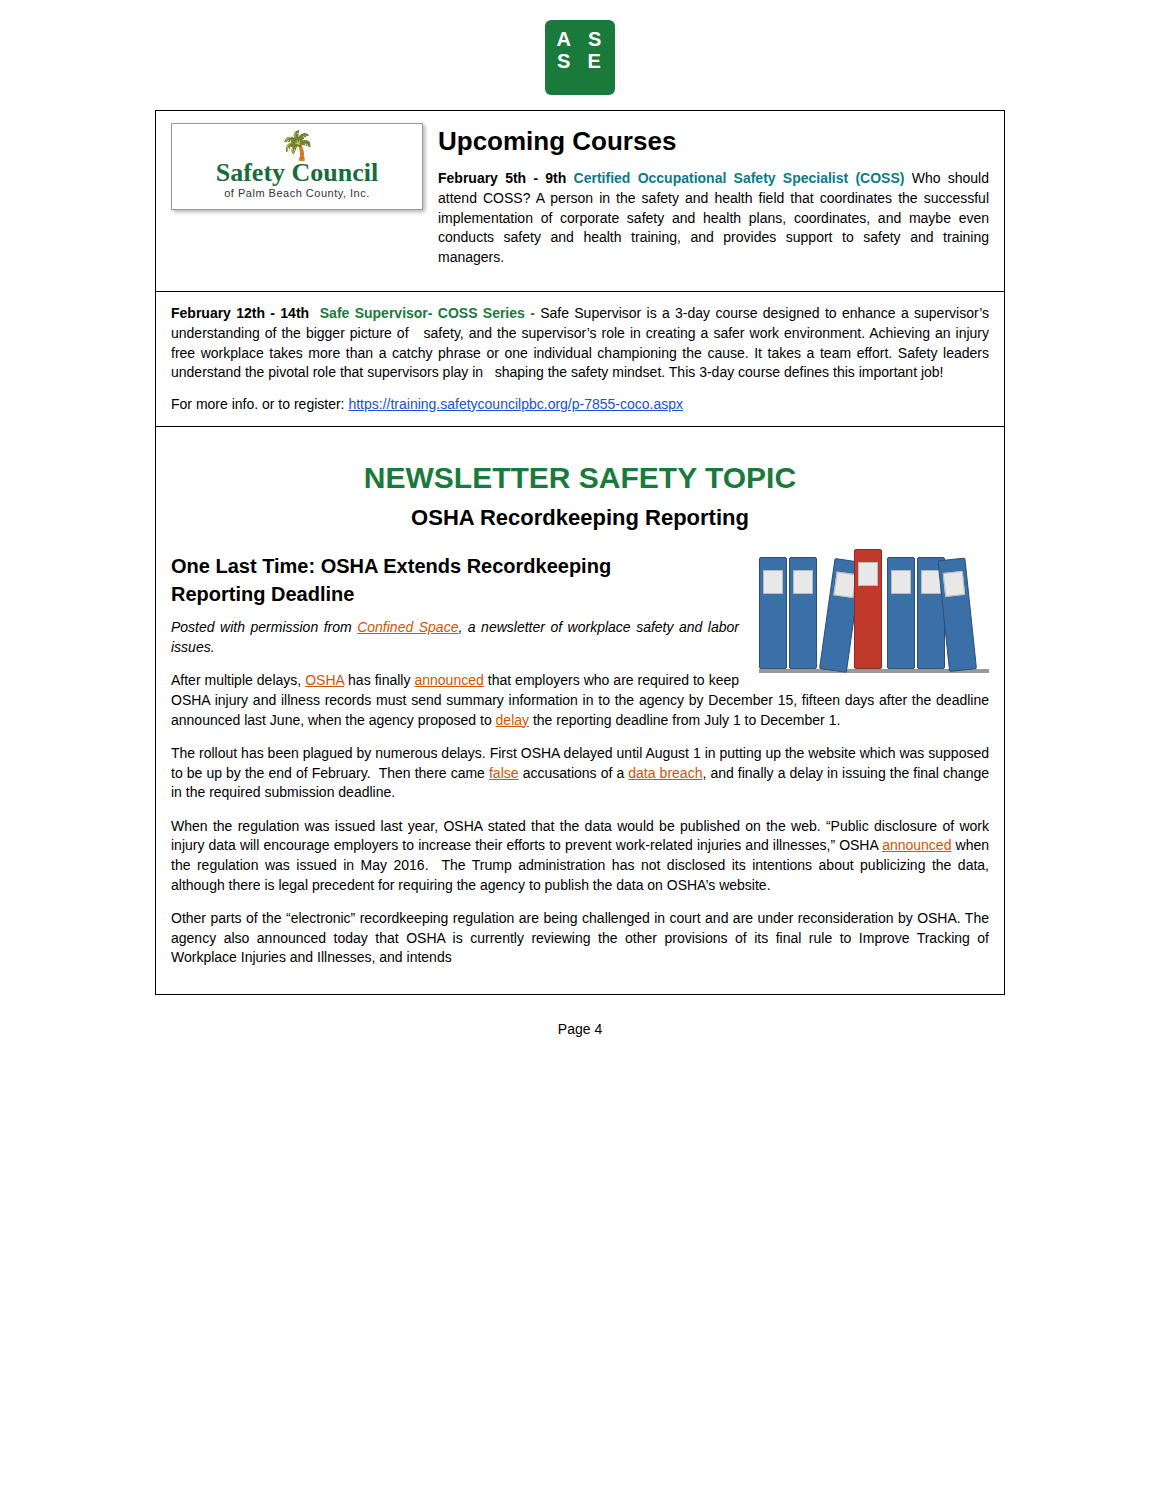A S S E
🌴
Safety Council
of Palm Beach County, Inc.
Upcoming Courses
February 5th - 9th Certified Occupational Safety Specialist (COSS) Who should attend COSS? A person in the safety and health field that coordinates the successful implementation of corporate safety and health plans, coordinates, and maybe even conducts safety and health training, and provides support to safety and training managers.
February 12th - 14th Safe Supervisor- COSS Series - Safe Supervisor is a 3-day course designed to enhance a supervisor’s understanding of the bigger picture of safety, and the supervisor’s role in creating a safer work environment. Achieving an injury free workplace takes more than a catchy phrase or one individual championing the cause. It takes a team effort. Safety leaders understand the pivotal role that supervisors play in shaping the safety mindset. This 3-day course defines this important job!
For more info. or to register: https://training.safetycouncilpbc.org/p-7855-coco.aspx
NEWSLETTER SAFETY TOPIC
OSHA Recordkeeping Reporting
One Last Time: OSHA Extends Recordkeeping Reporting Deadline
Posted with permission from Confined Space, a newsletter of workplace safety and labor issues.
After multiple delays, OSHA has finally announced that employers who are required to keep OSHA injury and illness records must send summary information in to the agency by December 15, fifteen days after the deadline announced last June, when the agency proposed to delay the reporting deadline from July 1 to December 1.
The rollout has been plagued by numerous delays. First OSHA delayed until August 1 in putting up the website which was supposed to be up by the end of February. Then there came false accusations of a data breach, and finally a delay in issuing the final change in the required submission deadline.
When the regulation was issued last year, OSHA stated that the data would be published on the web. “Public disclosure of work injury data will encourage employers to increase their efforts to prevent work-related injuries and illnesses,” OSHA announced when the regulation was issued in May 2016. The Trump administration has not disclosed its intentions about publicizing the data, although there is legal precedent for requiring the agency to publish the data on OSHA’s website.
Other parts of the “electronic” recordkeeping regulation are being challenged in court and are under reconsideration by OSHA. The agency also announced today that OSHA is currently reviewing the other provisions of its final rule to Improve Tracking of Workplace Injuries and Illnesses, and intends
Page 4